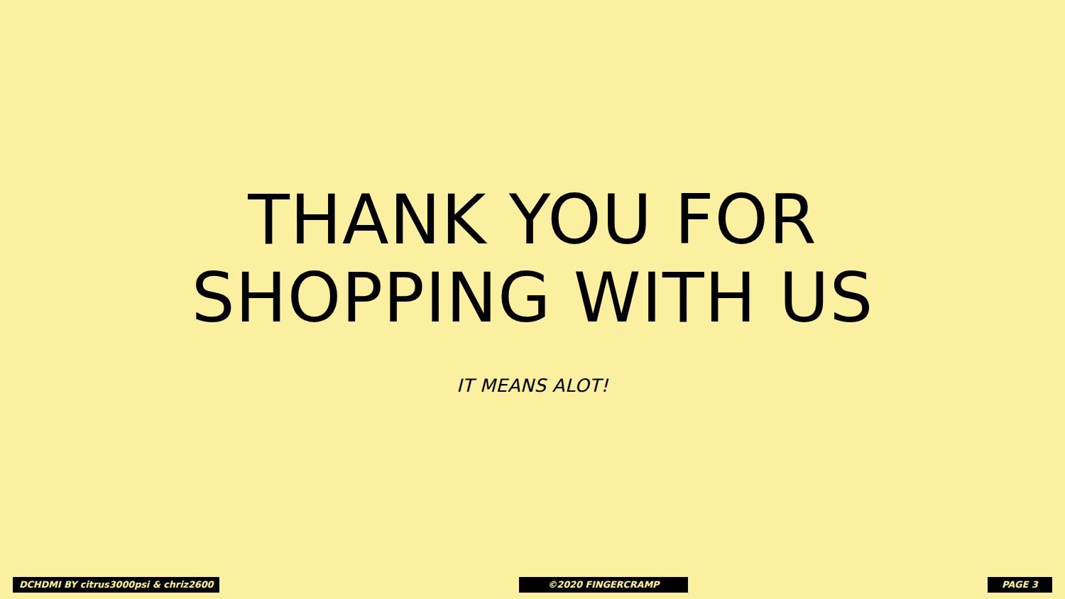THANK YOU FOR SHOPPING WITH US
IT MEANS ALOT!
DCHDMI BY citrus3000psi & chriz2600 ©2020 FINGERCRAMP PAGE 3